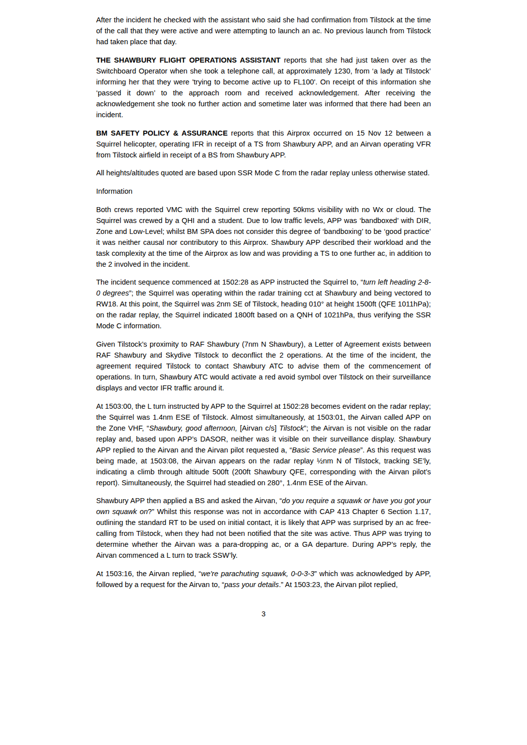After the incident he checked with the assistant who said she had confirmation from Tilstock at the time of the call that they were active and were attempting to launch an ac. No previous launch from Tilstock had taken place that day.
THE SHAWBURY FLIGHT OPERATIONS ASSISTANT reports that she had just taken over as the Switchboard Operator when she took a telephone call, at approximately 1230, from ‘a lady at Tilstock’ informing her that they were 'trying to become active up to FL100'. On receipt of this information she ‘passed it down’ to the approach room and received acknowledgement. After receiving the acknowledgement she took no further action and sometime later was informed that there had been an incident.
BM SAFETY POLICY & ASSURANCE reports that this Airprox occurred on 15 Nov 12 between a Squirrel helicopter, operating IFR in receipt of a TS from Shawbury APP, and an Airvan operating VFR from Tilstock airfield in receipt of a BS from Shawbury APP.
All heights/altitudes quoted are based upon SSR Mode C from the radar replay unless otherwise stated.
Information
Both crews reported VMC with the Squirrel crew reporting 50kms visibility with no Wx or cloud. The Squirrel was crewed by a QHI and a student. Due to low traffic levels, APP was ‘bandboxed’ with DIR, Zone and Low-Level; whilst BM SPA does not consider this degree of ‘bandboxing’ to be ‘good practice’ it was neither causal nor contributory to this Airprox. Shawbury APP described their workload and the task complexity at the time of the Airprox as low and was providing a TS to one further ac, in addition to the 2 involved in the incident.
The incident sequence commenced at 1502:28 as APP instructed the Squirrel to, “turn left heading 2-8-0 degrees”; the Squirrel was operating within the radar training cct at Shawbury and being vectored to RW18. At this point, the Squirrel was 2nm SE of Tilstock, heading 010° at height 1500ft (QFE 1011hPa); on the radar replay, the Squirrel indicated 1800ft based on a QNH of 1021hPa, thus verifying the SSR Mode C information.
Given Tilstock’s proximity to RAF Shawbury (7nm N Shawbury), a Letter of Agreement exists between RAF Shawbury and Skydive Tilstock to deconflict the 2 operations. At the time of the incident, the agreement required Tilstock to contact Shawbury ATC to advise them of the commencement of operations. In turn, Shawbury ATC would activate a red avoid symbol over Tilstock on their surveillance displays and vector IFR traffic around it.
At 1503:00, the L turn instructed by APP to the Squirrel at 1502:28 becomes evident on the radar replay; the Squirrel was 1.4nm ESE of Tilstock. Almost simultaneously, at 1503:01, the Airvan called APP on the Zone VHF, “Shawbury, good afternoon, [Airvan c/s] Tilstock”; the Airvan is not visible on the radar replay and, based upon APP’s DASOR, neither was it visible on their surveillance display. Shawbury APP replied to the Airvan and the Airvan pilot requested a, “Basic Service please”. As this request was being made, at 1503:08, the Airvan appears on the radar replay ½nm N of Tilstock, tracking SE’ly, indicating a climb through altitude 500ft (200ft Shawbury QFE, corresponding with the Airvan pilot’s report). Simultaneously, the Squirrel had steadied on 280°, 1.4nm ESE of the Airvan.
Shawbury APP then applied a BS and asked the Airvan, “do you require a squawk or have you got your own squawk on?” Whilst this response was not in accordance with CAP 413 Chapter 6 Section 1.17, outlining the standard RT to be used on initial contact, it is likely that APP was surprised by an ac free-calling from Tilstock, when they had not been notified that the site was active. Thus APP was trying to determine whether the Airvan was a para-dropping ac, or a GA departure. During APP’s reply, the Airvan commenced a L turn to track SSW’ly.
At 1503:16, the Airvan replied, “we're parachuting squawk, 0-0-3-3” which was acknowledged by APP, followed by a request for the Airvan to, “pass your details.” At 1503:23, the Airvan pilot replied,
3